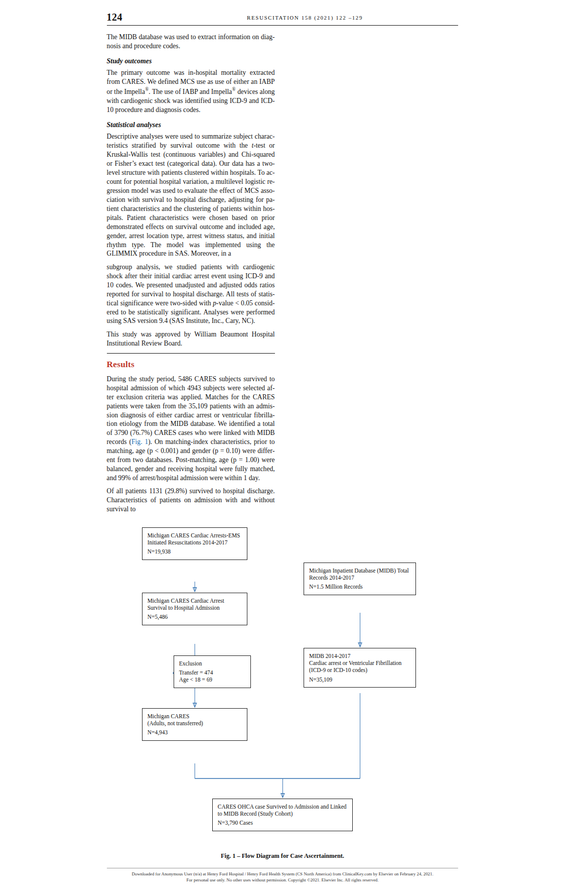124
Resuscitation 158 (2021) 122 –129
The MIDB database was used to extract information on diagnosis and procedure codes.
Study outcomes
The primary outcome was in-hospital mortality extracted from CARES. We defined MCS use as use of either an IABP or the Impella®. The use of IABP and Impella® devices along with cardiogenic shock was identified using ICD-9 and ICD-10 procedure and diagnosis codes.
Statistical analyses
Descriptive analyses were used to summarize subject characteristics stratified by survival outcome with the t-test or Kruskal-Wallis test (continuous variables) and Chi-squared or Fisher’s exact test (categorical data). Our data has a two-level structure with patients clustered within hospitals. To account for potential hospital variation, a multilevel logistic regression model was used to evaluate the effect of MCS association with survival to hospital discharge, adjusting for patient characteristics and the clustering of patients within hospitals. Patient characteristics were chosen based on prior demonstrated effects on survival outcome and included age, gender, arrest location type, arrest witness status, and initial rhythm type. The model was implemented using the GLIMMIX procedure in SAS. Moreover, in a
subgroup analysis, we studied patients with cardiogenic shock after their initial cardiac arrest event using ICD-9 and 10 codes. We presented unadjusted and adjusted odds ratios reported for survival to hospital discharge. All tests of statistical significance were two-sided with p-value < 0.05 considered to be statistically significant. Analyses were performed using SAS version 9.4 (SAS Institute, Inc., Cary, NC).
This study was approved by William Beaumont Hospital Institutional Review Board.
Results
During the study period, 5486 CARES subjects survived to hospital admission of which 4943 subjects were selected after exclusion criteria was applied. Matches for the CARES patients were taken from the 35,109 patients with an admission diagnosis of either cardiac arrest or ventricular fibrillation etiology from the MIDB database. We identified a total of 3790 (76.7%) CARES cases who were linked with MIDB records (Fig. 1). On matching-index characteristics, prior to matching, age (p < 0.001) and gender (p = 0.10) were different from two databases. Post-matching, age (p = 1.00) were balanced, gender and receiving hospital were fully matched, and 99% of arrest/hospital admission were within 1 day.
Of all patients 1131 (29.8%) survived to hospital discharge. Characteristics of patients on admission with and without survival to
Michigan CARES Cardiac Arrests-EMS Initiated Resuscitations 2014-2017
N=19,938
Michigan CARES Cardiac Arrest Survival to Hospital Admission
N=5,486
Exclusion
Transfer = 474
Age < 18 = 69
Michigan CARES
(Adults, not transferred)
N=4,943
Michigan Inpatient Database (MIDB) Total Records 2014-2017
N=1.5 Million Records
MIDB 2014-2017
Cardiac arrest or Ventricular Fibrillation (ICD-9 or ICD-10 codes)
N=35,109
CARES OHCA case Survived to Admission and Linked to MIDB Record (Study Cohort)
N=3,790 Cases
Fig. 1 – Flow Diagram for Case Ascertainment.
Downloaded for Anonymous User (n/a) at Henry Ford Hospital / Henry Ford Health System (CS North America) from ClinicalKey.com by Elsevier on February 24, 2021. For personal use only. No other uses without permission. Copyright ©2021. Elsevier Inc. All rights reserved.